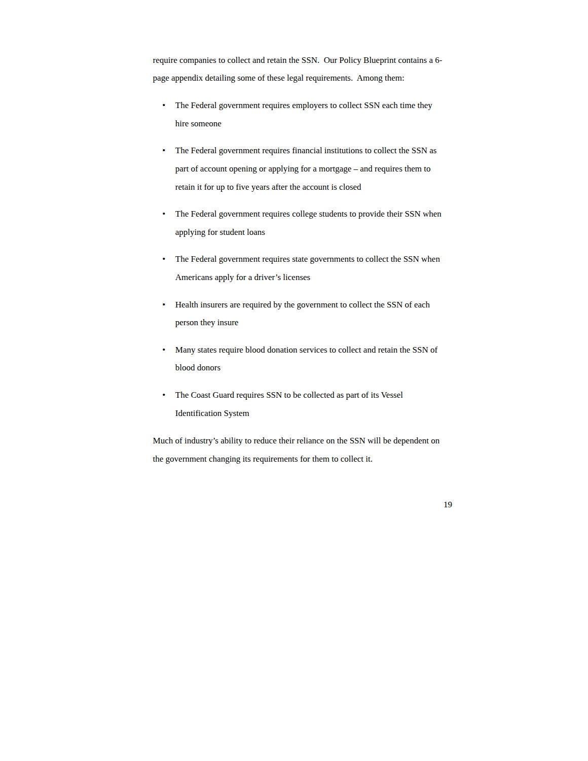require companies to collect and retain the SSN. Our Policy Blueprint contains a 6-page appendix detailing some of these legal requirements. Among them:
The Federal government requires employers to collect SSN each time they hire someone
The Federal government requires financial institutions to collect the SSN as part of account opening or applying for a mortgage – and requires them to retain it for up to five years after the account is closed
The Federal government requires college students to provide their SSN when applying for student loans
The Federal government requires state governments to collect the SSN when Americans apply for a driver’s licenses
Health insurers are required by the government to collect the SSN of each person they insure
Many states require blood donation services to collect and retain the SSN of blood donors
The Coast Guard requires SSN to be collected as part of its Vessel Identification System
Much of industry’s ability to reduce their reliance on the SSN will be dependent on the government changing its requirements for them to collect it.
19